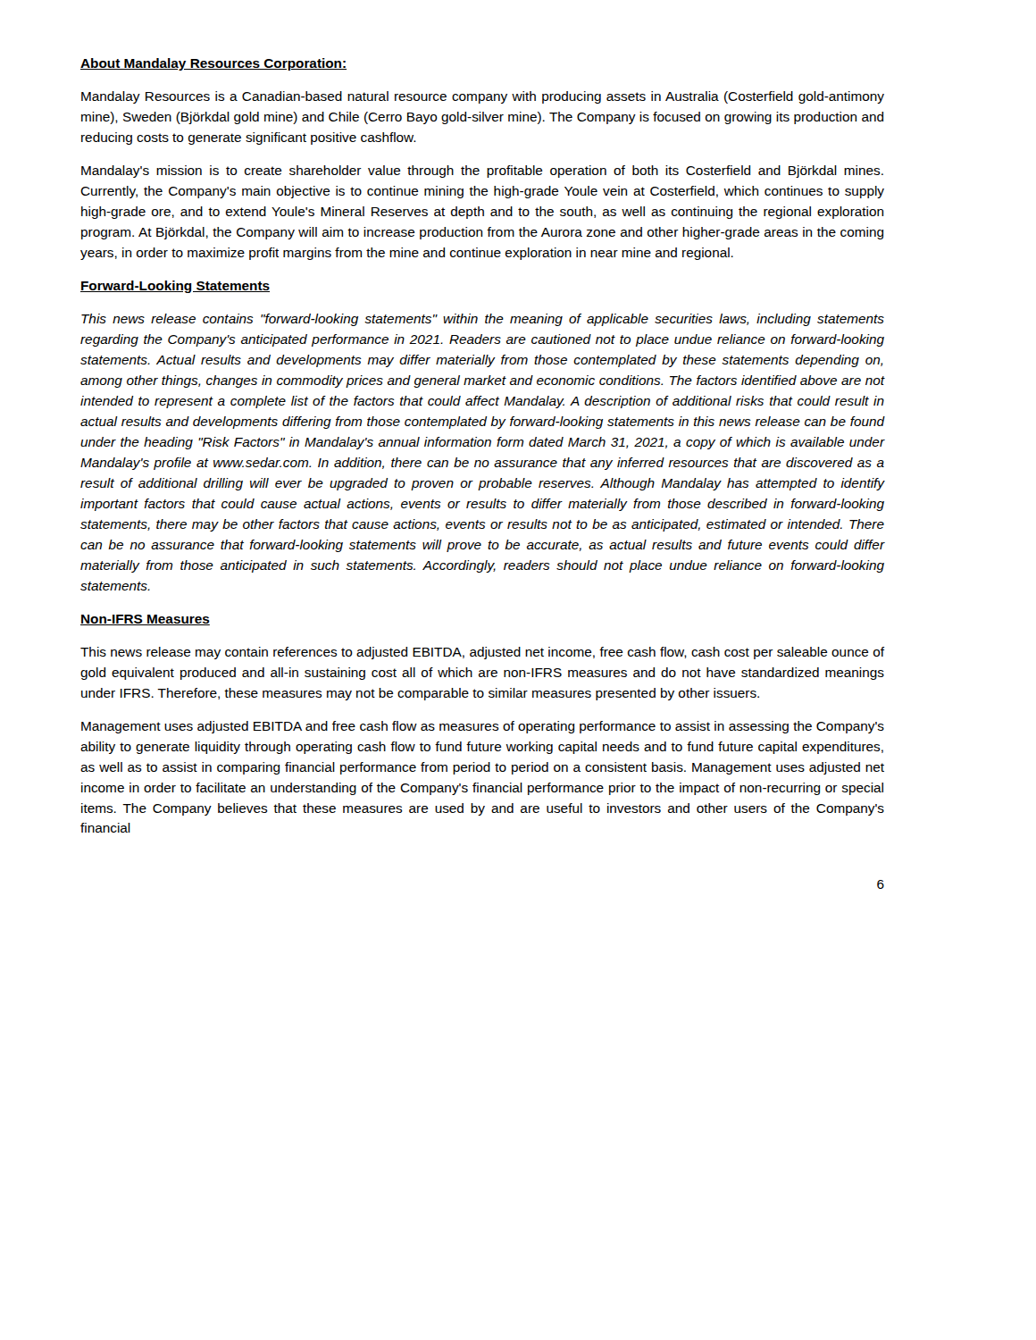About Mandalay Resources Corporation:
Mandalay Resources is a Canadian-based natural resource company with producing assets in Australia (Costerfield gold-antimony mine), Sweden (Björkdal gold mine) and Chile (Cerro Bayo gold-silver mine). The Company is focused on growing its production and reducing costs to generate significant positive cashflow.
Mandalay's mission is to create shareholder value through the profitable operation of both its Costerfield and Björkdal mines. Currently, the Company's main objective is to continue mining the high-grade Youle vein at Costerfield, which continues to supply high-grade ore, and to extend Youle's Mineral Reserves at depth and to the south, as well as continuing the regional exploration program. At Björkdal, the Company will aim to increase production from the Aurora zone and other higher-grade areas in the coming years, in order to maximize profit margins from the mine and continue exploration in near mine and regional.
Forward-Looking Statements
This news release contains "forward-looking statements" within the meaning of applicable securities laws, including statements regarding the Company's anticipated performance in 2021. Readers are cautioned not to place undue reliance on forward-looking statements. Actual results and developments may differ materially from those contemplated by these statements depending on, among other things, changes in commodity prices and general market and economic conditions. The factors identified above are not intended to represent a complete list of the factors that could affect Mandalay. A description of additional risks that could result in actual results and developments differing from those contemplated by forward-looking statements in this news release can be found under the heading "Risk Factors" in Mandalay's annual information form dated March 31, 2021, a copy of which is available under Mandalay's profile at www.sedar.com. In addition, there can be no assurance that any inferred resources that are discovered as a result of additional drilling will ever be upgraded to proven or probable reserves. Although Mandalay has attempted to identify important factors that could cause actual actions, events or results to differ materially from those described in forward-looking statements, there may be other factors that cause actions, events or results not to be as anticipated, estimated or intended. There can be no assurance that forward-looking statements will prove to be accurate, as actual results and future events could differ materially from those anticipated in such statements. Accordingly, readers should not place undue reliance on forward-looking statements.
Non-IFRS Measures
This news release may contain references to adjusted EBITDA, adjusted net income, free cash flow, cash cost per saleable ounce of gold equivalent produced and all-in sustaining cost all of which are non-IFRS measures and do not have standardized meanings under IFRS. Therefore, these measures may not be comparable to similar measures presented by other issuers.
Management uses adjusted EBITDA and free cash flow as measures of operating performance to assist in assessing the Company's ability to generate liquidity through operating cash flow to fund future working capital needs and to fund future capital expenditures, as well as to assist in comparing financial performance from period to period on a consistent basis. Management uses adjusted net income in order to facilitate an understanding of the Company's financial performance prior to the impact of non-recurring or special items. The Company believes that these measures are used by and are useful to investors and other users of the Company's financial
6